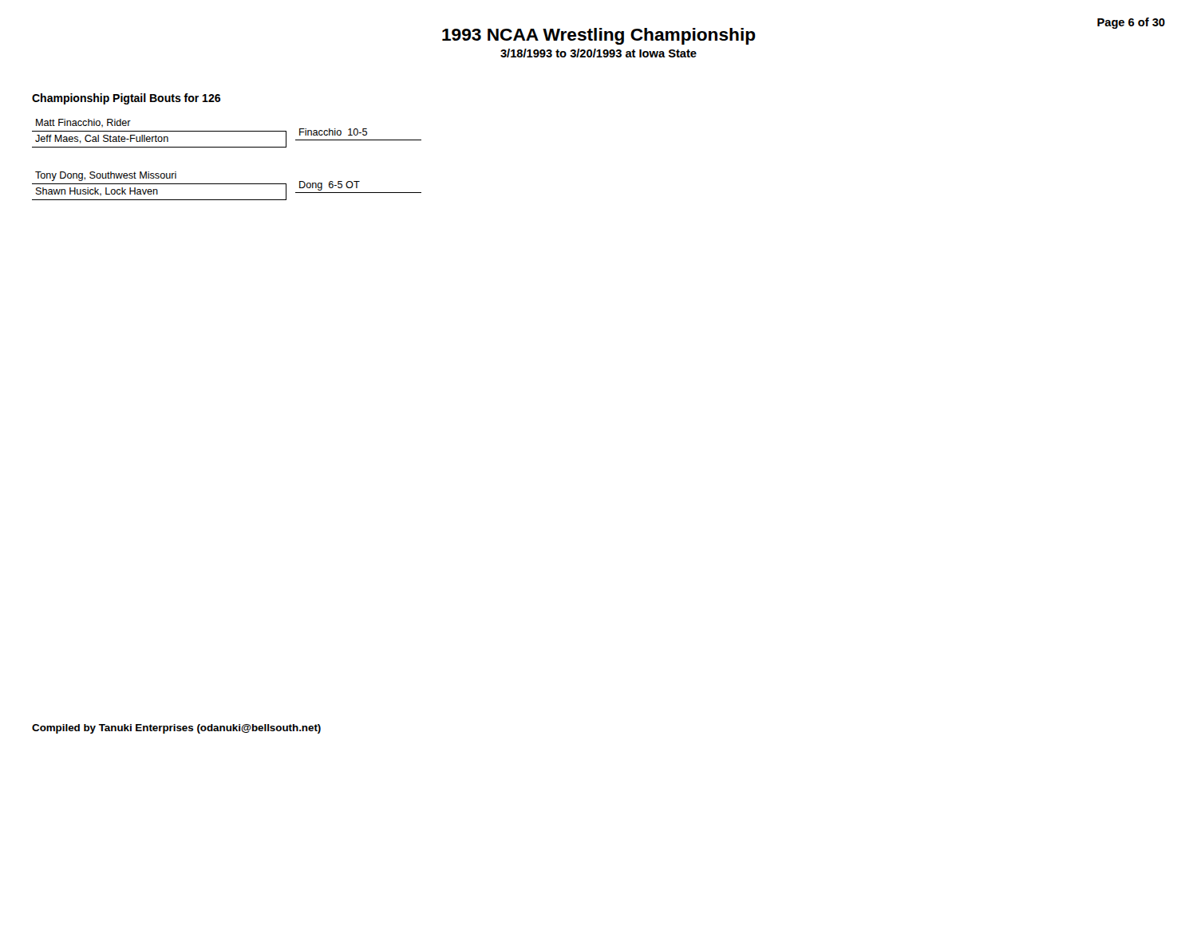Page 6 of 30
1993 NCAA Wrestling Championship
3/18/1993 to 3/20/1993 at Iowa State
Championship Pigtail Bouts for 126
Matt Finacchio, Rider
Jeff Maes, Cal State-Fullerton
Finacchio 10-5
Tony Dong, Southwest Missouri
Shawn Husick, Lock Haven
Dong 6-5 OT
Compiled by Tanuki Enterprises (odanuki@bellsouth.net)